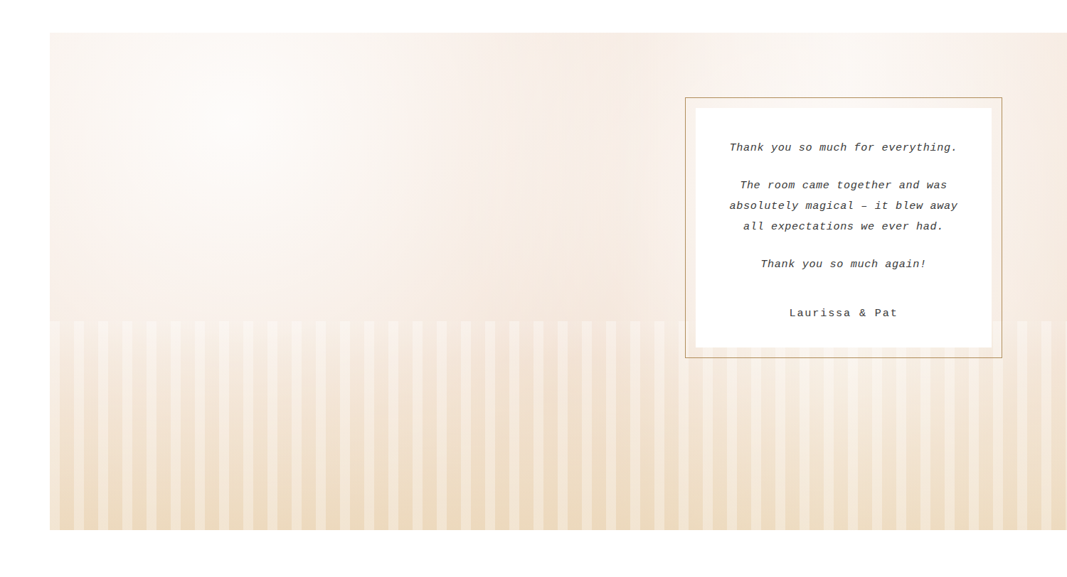Thank you so much for everything.
The room came together and was absolutely magical – it blew away all expectations we ever had.
Thank you so much again!
Laurissa & Pat